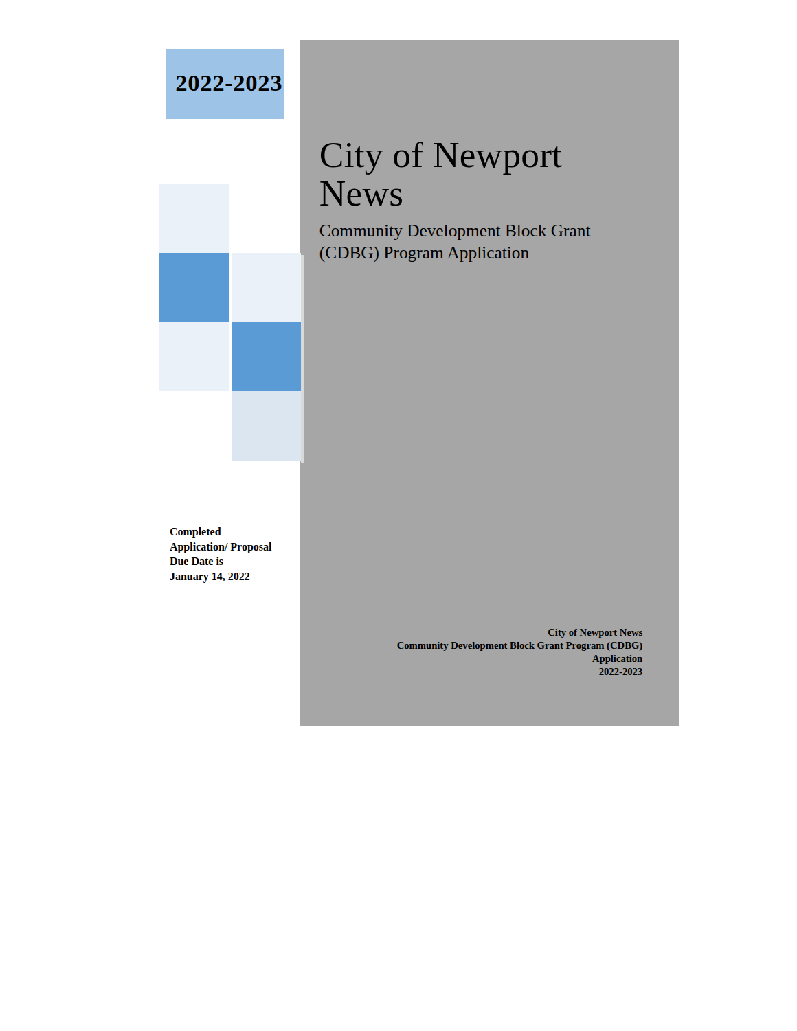2022-2023
City of Newport News
Community Development Block Grant
(CDBG) Program Application
Completed
Application/ Proposal
Due Date is
January 14, 2022
City of Newport News
Community Development Block Grant Program (CDBG)
Application
2022-2023